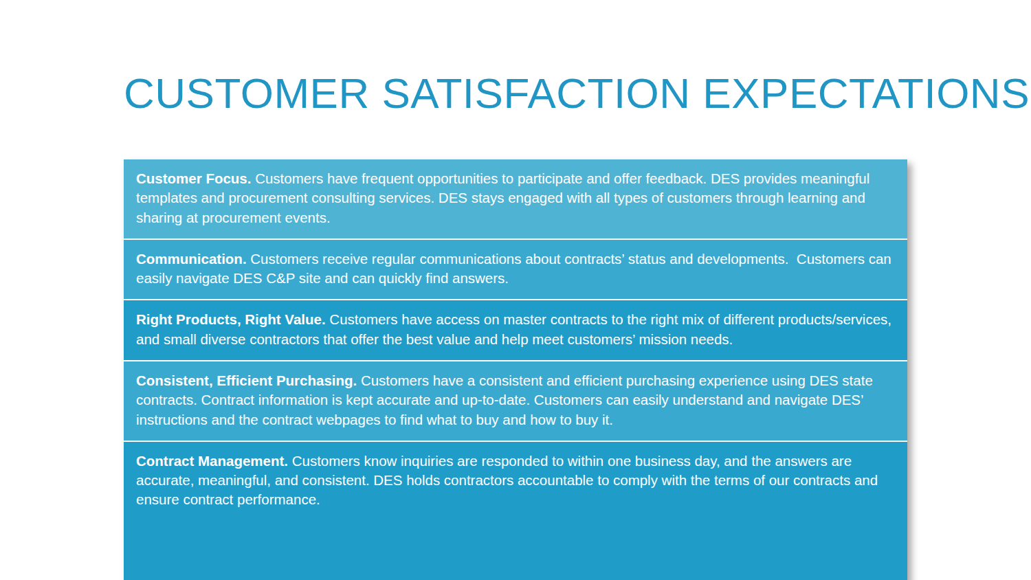CUSTOMER SATISFACTION EXPECTATIONS
Customer Focus. Customers have frequent opportunities to participate and offer feedback. DES provides meaningful templates and procurement consulting services. DES stays engaged with all types of customers through learning and sharing at procurement events.
Communication. Customers receive regular communications about contracts’ status and developments. Customers can easily navigate DES C&P site and can quickly find answers.
Right Products, Right Value. Customers have access on master contracts to the right mix of different products/services, and small diverse contractors that offer the best value and help meet customers’ mission needs.
Consistent, Efficient Purchasing. Customers have a consistent and efficient purchasing experience using DES state contracts. Contract information is kept accurate and up-to-date. Customers can easily understand and navigate DES’ instructions and the contract webpages to find what to buy and how to buy it.
Contract Management. Customers know inquiries are responded to within one business day, and the answers are accurate, meaningful, and consistent. DES holds contractors accountable to comply with the terms of our contracts and ensure contract performance.